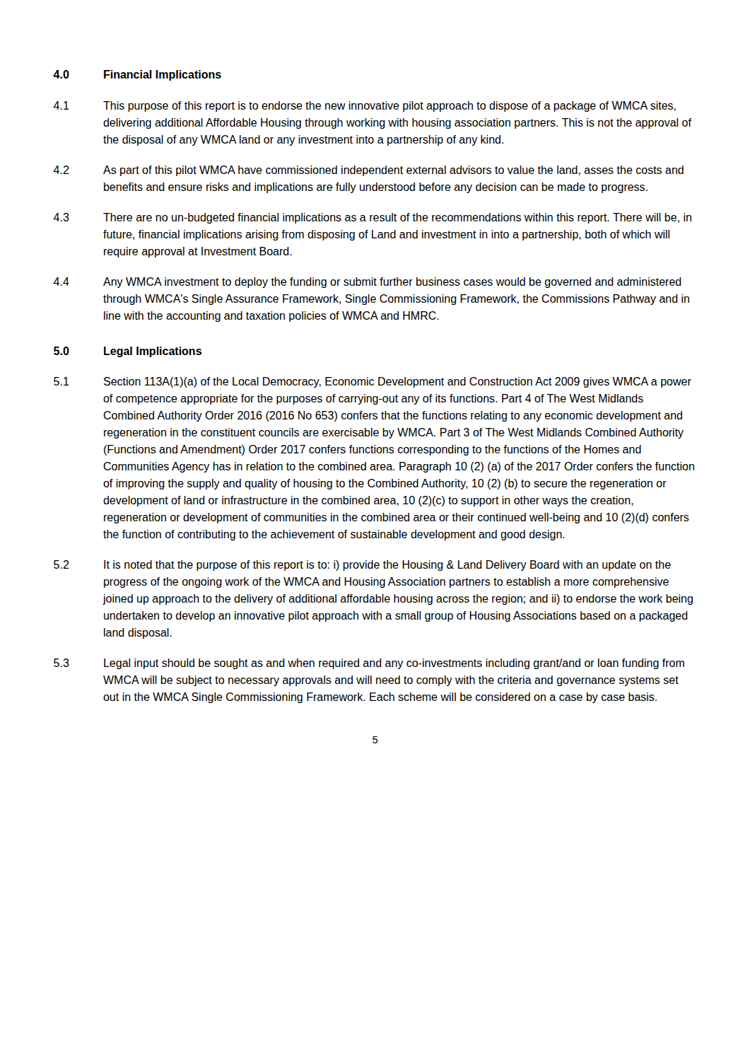4.0
Financial Implications
4.1
This purpose of this report is to endorse the new innovative pilot approach to dispose of a package of WMCA sites, delivering additional Affordable Housing through working with housing association partners. This is not the approval of the disposal of any WMCA land or any investment into a partnership of any kind.
4.2
As part of this pilot WMCA have commissioned independent external advisors to value the land, asses the costs and benefits and ensure risks and implications are fully understood before any decision can be made to progress.
4.3
There are no un-budgeted financial implications as a result of the recommendations within this report. There will be, in future, financial implications arising from disposing of Land and investment in into a partnership, both of which will require approval at Investment Board.
4.4
Any WMCA investment to deploy the funding or submit further business cases would be governed and administered through WMCA's Single Assurance Framework, Single Commissioning Framework, the Commissions Pathway and in line with the accounting and taxation policies of WMCA and HMRC.
5.0
Legal Implications
5.1
Section 113A(1)(a) of the Local Democracy, Economic Development and Construction Act 2009 gives WMCA a power of competence appropriate for the purposes of carrying-out any of its functions. Part 4 of The West Midlands Combined Authority Order 2016 (2016 No 653) confers that the functions relating to any economic development and regeneration in the constituent councils are exercisable by WMCA. Part 3 of The West Midlands Combined Authority (Functions and Amendment) Order 2017 confers functions corresponding to the functions of the Homes and Communities Agency has in relation to the combined area. Paragraph 10 (2) (a) of the 2017 Order confers the function of improving the supply and quality of housing to the Combined Authority, 10 (2) (b) to secure the regeneration or development of land or infrastructure in the combined area, 10 (2)(c) to support in other ways the creation, regeneration or development of communities in the combined area or their continued well-being and 10 (2)(d) confers the function of contributing to the achievement of sustainable development and good design.
5.2
It is noted that the purpose of this report is to: i) provide the Housing & Land Delivery Board with an update on the progress of the ongoing work of the WMCA and Housing Association partners to establish a more comprehensive joined up approach to the delivery of additional affordable housing across the region; and ii) to endorse the work being undertaken to develop an innovative pilot approach with a small group of Housing Associations based on a packaged land disposal.
5.3
Legal input should be sought as and when required and any co-investments including grant/and or loan funding from WMCA will be subject to necessary approvals and will need to comply with the criteria and governance systems set out in the WMCA Single Commissioning Framework. Each scheme will be considered on a case by case basis.
5